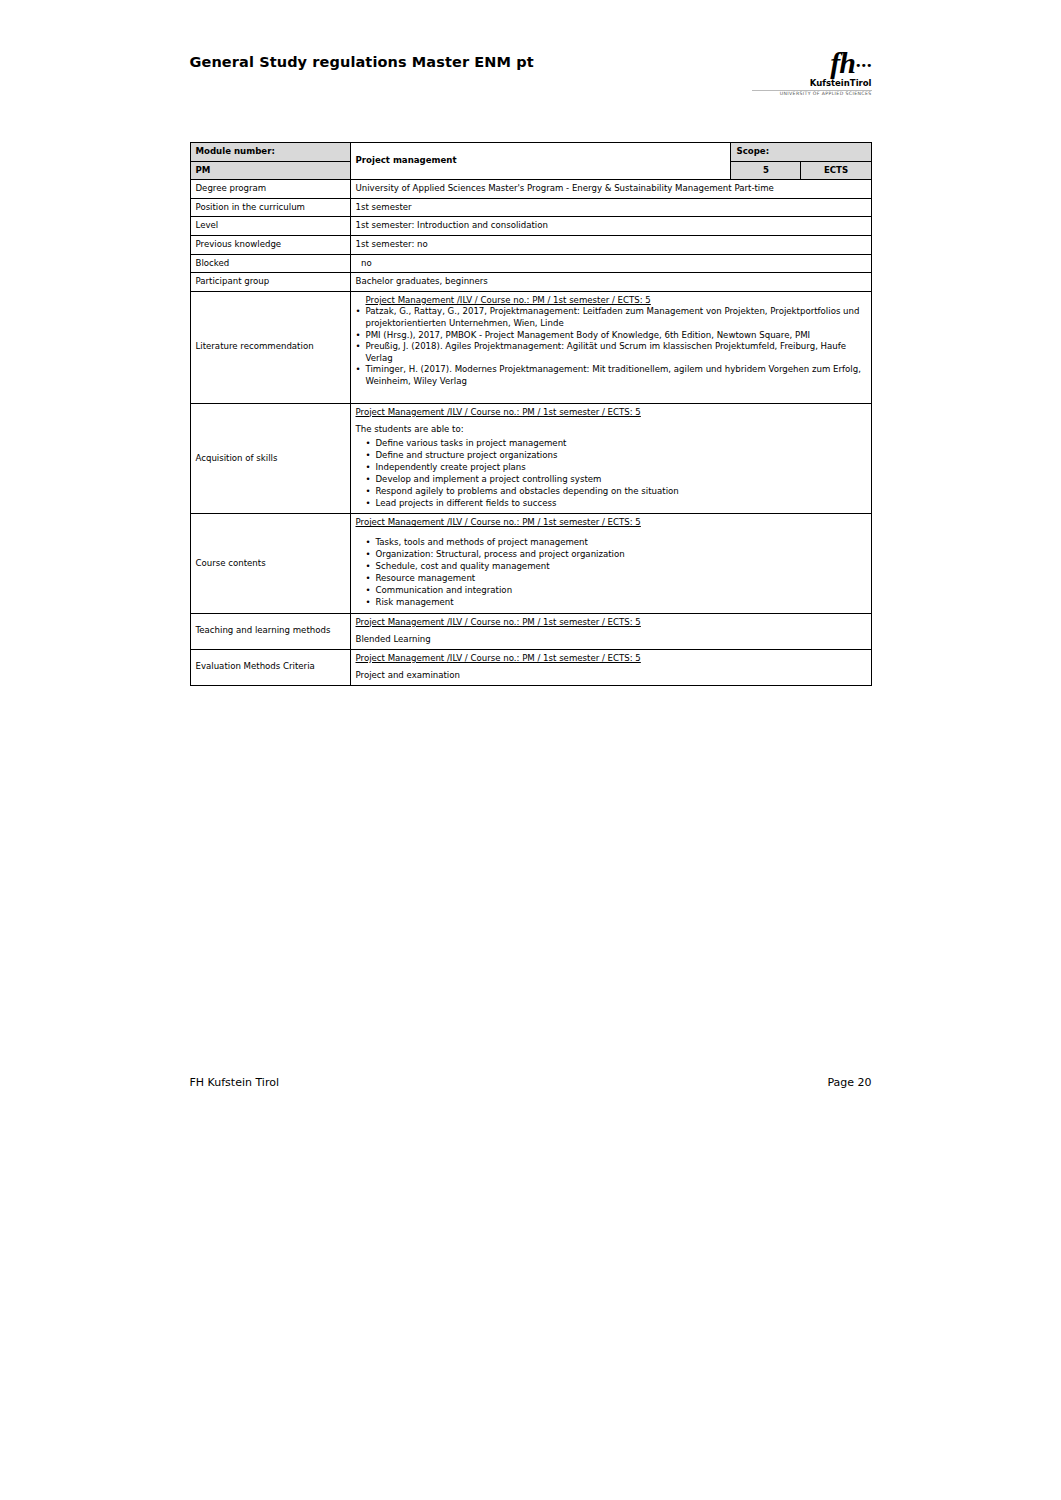General Study regulations Master ENM pt
fh•••
Kufstein Tirol
UNIVERSITY OF APPLIED SCIENCES
| Module number: | Project management | Scope: |
| PM | 5 | ECTS |
| Degree program | University of Applied Sciences Master's Program - Energy & Sustainability Management Part-time |
| Position in the curriculum | 1st semester |
| Level | 1st semester: Introduction and consolidation |
| Previous knowledge | 1st semester: no |
| Blocked | no |
| Participant group | Bachelor graduates, beginners |
| Literature recommendation | Project Management /ILV / Course no.: PM / 1st semester / ECTS: 5 Patzak, G., Rattay, G., 2017, Projektmanagement: Leitfaden zum Management von Projekten, Projektportfolios und projektorientierten Unternehmen, Wien, Linde PMI (Hrsg.), 2017, PMBOK - Project Management Body of Knowledge, 6th Edition, Newtown Square, PMI Preußig, J. (2018). Agiles Projektmanagement: Agilität und Scrum im klassischen Projektumfeld, Freiburg, Haufe Verlag Timinger, H. (2017). Modernes Projektmanagement: Mit traditionellem, agilem und hybridem Vorgehen zum Erfolg, Weinheim, Wiley Verlag |
| Acquisition of skills | Project Management /ILV / Course no.: PM / 1st semester / ECTS: 5 The students are able to: Define various tasks in project management Define and structure project organizations Independently create project plans Develop and implement a project controlling system Respond agilely to problems and obstacles depending on the situation Lead projects in different fields to success |
| Course contents | Project Management /ILV / Course no.: PM / 1st semester / ECTS: 5 Tasks, tools and methods of project management Organization: Structural, process and project organization Schedule, cost and quality management Resource management Communication and integration Risk management |
| Teaching and learning methods | Project Management /ILV / Course no.: PM / 1st semester / ECTS: 5 Blended Learning |
| Evaluation Methods Criteria | Project Management /ILV / Course no.: PM / 1st semester / ECTS: 5 Project and examination |
FH Kufstein Tirol
Page 20